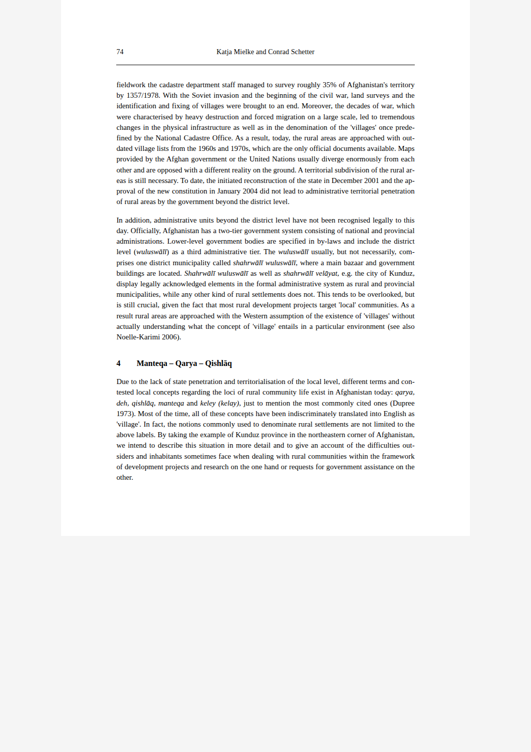74
Katja Mielke and Conrad Schetter
fieldwork the cadastre department staff managed to survey roughly 35% of Afghanistan's territory by 1357/1978. With the Soviet invasion and the beginning of the civil war, land surveys and the identification and fixing of villages were brought to an end. Moreover, the decades of war, which were characterised by heavy destruction and forced migration on a large scale, led to tremendous changes in the physical infrastructure as well as in the denomination of the 'villages' once predefined by the National Cadastre Office. As a result, today, the rural areas are approached with outdated village lists from the 1960s and 1970s, which are the only official documents available. Maps provided by the Afghan government or the United Nations usually diverge enormously from each other and are opposed with a different reality on the ground. A territorial subdivision of the rural areas is still necessary. To date, the initiated reconstruction of the state in December 2001 and the approval of the new constitution in January 2004 did not lead to administrative territorial penetration of rural areas by the government beyond the district level.
In addition, administrative units beyond the district level have not been recognised legally to this day. Officially, Afghanistan has a two-tier government system consisting of national and provincial administrations. Lower-level government bodies are specified in by-laws and include the district level (wuluswālī) as a third administrative tier. The wuluswālī usually, but not necessarily, comprises one district municipality called shahrwālī wuluswālī, where a main bazaar and government buildings are located. Shahrwālī wuluswālī as well as shahrwālī velāyat, e.g. the city of Kunduz, display legally acknowledged elements in the formal administrative system as rural and provincial municipalities, while any other kind of rural settlements does not. This tends to be overlooked, but is still crucial, given the fact that most rural development projects target 'local' communities. As a result rural areas are approached with the Western assumption of the existence of 'villages' without actually understanding what the concept of 'village' entails in a particular environment (see also Noelle-Karimi 2006).
4 Manteqa – Qarya – Qishlāq
Due to the lack of state penetration and territorialisation of the local level, different terms and contested local concepts regarding the loci of rural community life exist in Afghanistan today: qarya, deh, qishlāq, manteqa and keley (kelay), just to mention the most commonly cited ones (Dupree 1973). Most of the time, all of these concepts have been indiscriminately translated into English as 'village'. In fact, the notions commonly used to denominate rural settlements are not limited to the above labels. By taking the example of Kunduz province in the northeastern corner of Afghanistan, we intend to describe this situation in more detail and to give an account of the difficulties outsiders and inhabitants sometimes face when dealing with rural communities within the framework of development projects and research on the one hand or requests for government assistance on the other.